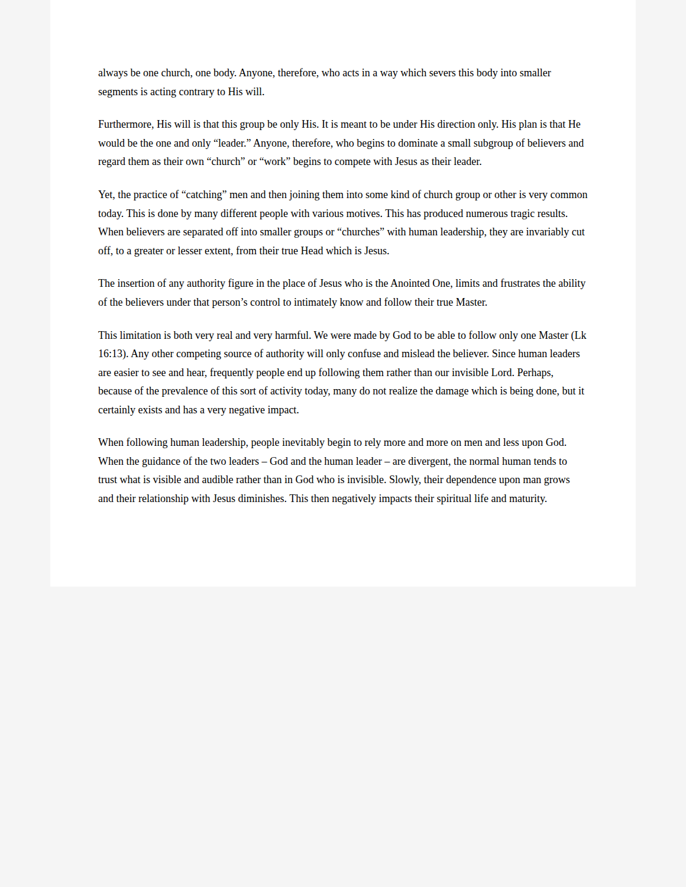always be one church, one body. Anyone, therefore, who acts in a way which severs this body into smaller segments is acting contrary to His will.
Furthermore, His will is that this group be only His. It is meant to be under His direction only. His plan is that He would be the one and only “leader.” Anyone, therefore, who begins to dominate a small subgroup of believers and regard them as their own “church” or “work” begins to compete with Jesus as their leader.
Yet, the practice of “catching” men and then joining them into some kind of church group or other is very common today. This is done by many different people with various motives. This has produced numerous tragic results. When believers are separated off into smaller groups or “churches” with human leadership, they are invariably cut off, to a greater or lesser extent, from their true Head which is Jesus.
The insertion of any authority figure in the place of Jesus who is the Anointed One, limits and frustrates the ability of the believers under that person’s control to intimately know and follow their true Master.
This limitation is both very real and very harmful. We were made by God to be able to follow only one Master (Lk 16:13). Any other competing source of authority will only confuse and mislead the believer. Since human leaders are easier to see and hear, frequently people end up following them rather than our invisible Lord. Perhaps, because of the prevalence of this sort of activity today, many do not realize the damage which is being done, but it certainly exists and has a very negative impact.
When following human leadership, people inevitably begin to rely more and more on men and less upon God. When the guidance of the two leaders – God and the human leader – are divergent, the normal human tends to trust what is visible and audible rather than in God who is invisible. Slowly, their dependence upon man grows and their relationship with Jesus diminishes. This then negatively impacts their spiritual life and maturity.